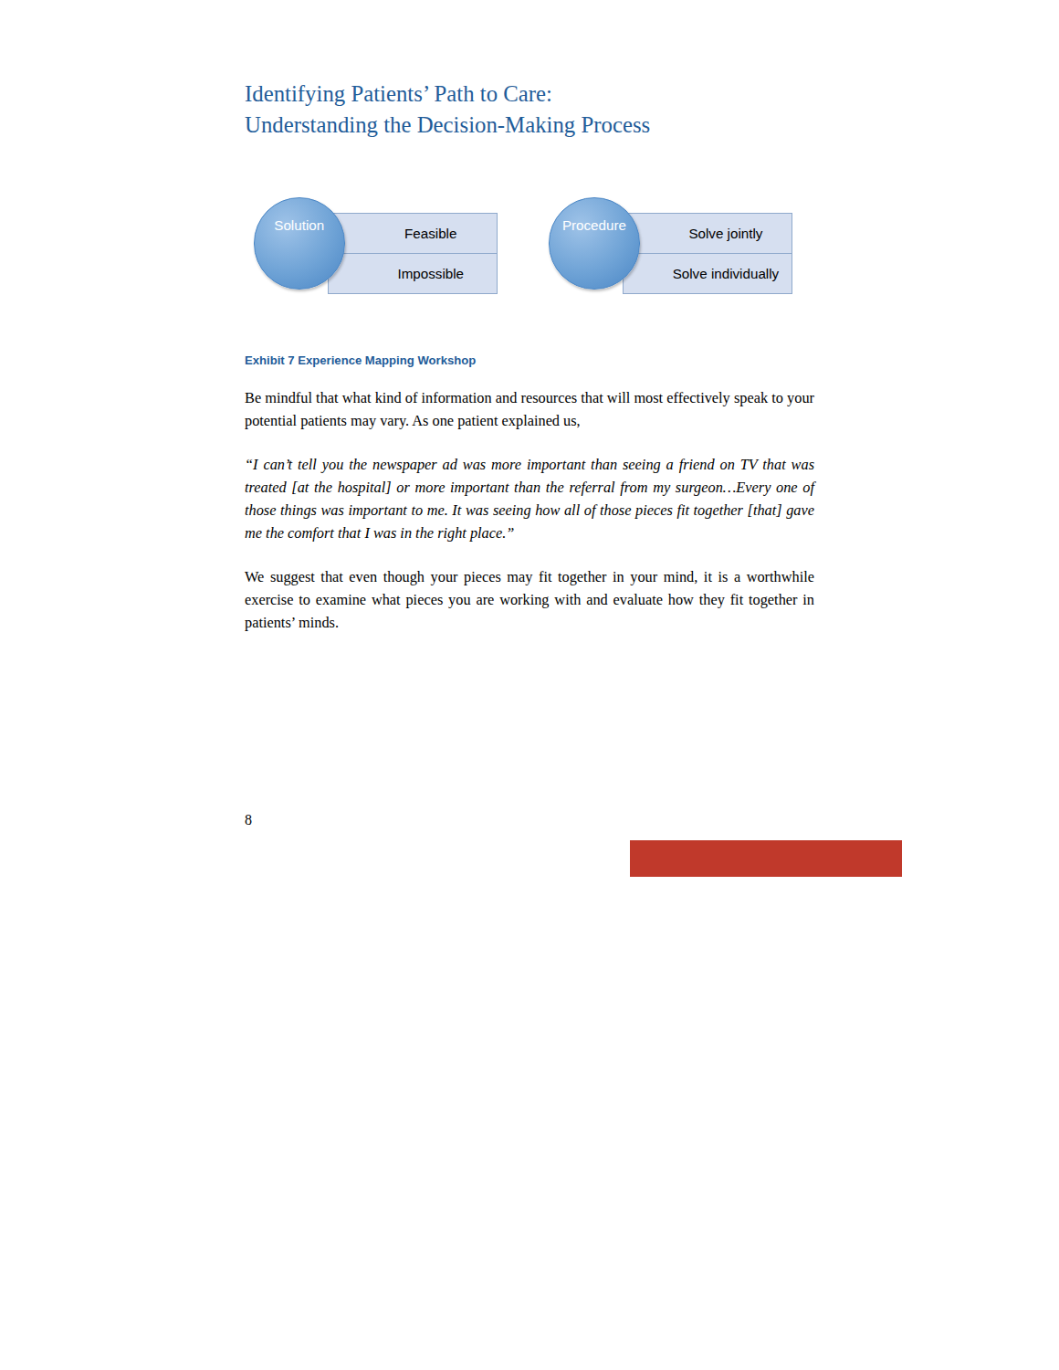Identifying Patients’ Path to Care:
Understanding the Decision-Making Process
Solution
Feasible
Impossible
Procedure
Solve jointly
Solve individually
Exhibit 7 Experience Mapping Workshop
Be mindful that what kind of information and resources that will most effectively speak to your potential patients may vary. As one patient explained us,
“I can’t tell you the newspaper ad was more important than seeing a friend on TV that was treated [at the hospital] or more important than the referral from my surgeon…Every one of those things was important to me. It was seeing how all of those pieces fit together [that] gave me the comfort that I was in the right place.”
We suggest that even though your pieces may fit together in your mind, it is a worthwhile exercise to examine what pieces you are working with and evaluate how they fit together in patients’ minds.
8